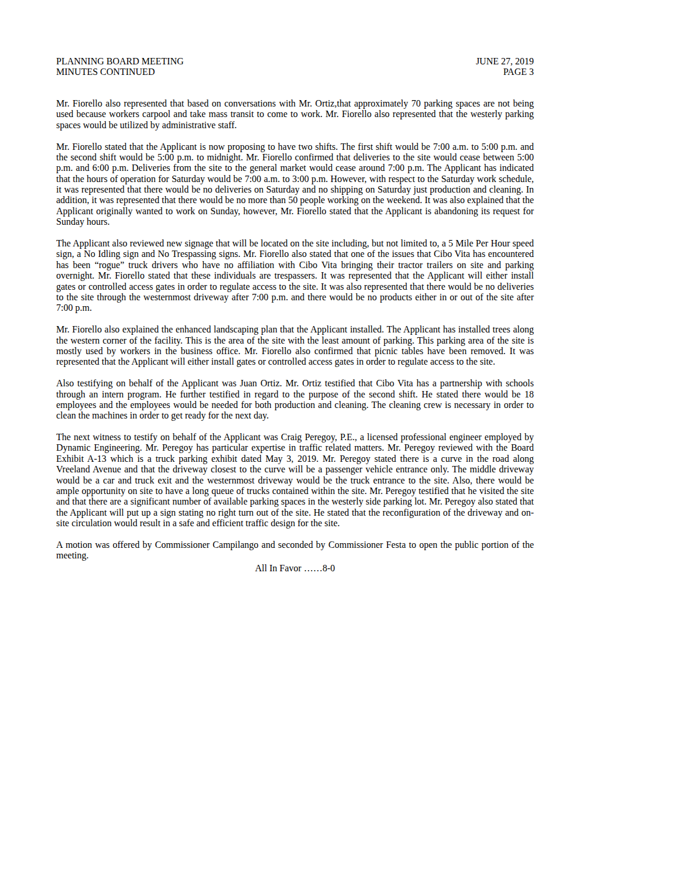PLANNING BOARD MEETING JUNE 27, 2019
MINUTES CONTINUED PAGE 3
Mr. Fiorello also represented that based on conversations with Mr. Ortiz,that approximately 70 parking spaces are not being used because workers carpool and take mass transit to come to work. Mr. Fiorello also represented that the westerly parking spaces would be utilized by administrative staff.
Mr. Fiorello stated that the Applicant is now proposing to have two shifts. The first shift would be 7:00 a.m. to 5:00 p.m. and the second shift would be 5:00 p.m. to midnight. Mr. Fiorello confirmed that deliveries to the site would cease between 5:00 p.m. and 6:00 p.m. Deliveries from the site to the general market would cease around 7:00 p.m. The Applicant has indicated that the hours of operation for Saturday would be 7:00 a.m. to 3:00 p.m. However, with respect to the Saturday work schedule, it was represented that there would be no deliveries on Saturday and no shipping on Saturday just production and cleaning. In addition, it was represented that there would be no more than 50 people working on the weekend. It was also explained that the Applicant originally wanted to work on Sunday, however, Mr. Fiorello stated that the Applicant is abandoning its request for Sunday hours.
The Applicant also reviewed new signage that will be located on the site including, but not limited to, a 5 Mile Per Hour speed sign, a No Idling sign and No Trespassing signs. Mr. Fiorello also stated that one of the issues that Cibo Vita has encountered has been “rogue” truck drivers who have no affiliation with Cibo Vita bringing their tractor trailers on site and parking overnight. Mr. Fiorello stated that these individuals are trespassers. It was represented that the Applicant will either install gates or controlled access gates in order to regulate access to the site. It was also represented that there would be no deliveries to the site through the westernmost driveway after 7:00 p.m. and there would be no products either in or out of the site after 7:00 p.m.
Mr. Fiorello also explained the enhanced landscaping plan that the Applicant installed. The Applicant has installed trees along the western corner of the facility. This is the area of the site with the least amount of parking. This parking area of the site is mostly used by workers in the business office. Mr. Fiorello also confirmed that picnic tables have been removed. It was represented that the Applicant will either install gates or controlled access gates in order to regulate access to the site.
Also testifying on behalf of the Applicant was Juan Ortiz. Mr. Ortiz testified that Cibo Vita has a partnership with schools through an intern program. He further testified in regard to the purpose of the second shift. He stated there would be 18 employees and the employees would be needed for both production and cleaning. The cleaning crew is necessary in order to clean the machines in order to get ready for the next day.
The next witness to testify on behalf of the Applicant was Craig Peregoy, P.E., a licensed professional engineer employed by Dynamic Engineering. Mr. Peregoy has particular expertise in traffic related matters. Mr. Peregoy reviewed with the Board Exhibit A-13 which is a truck parking exhibit dated May 3, 2019. Mr. Peregoy stated there is a curve in the road along Vreeland Avenue and that the driveway closest to the curve will be a passenger vehicle entrance only. The middle driveway would be a car and truck exit and the westernmost driveway would be the truck entrance to the site. Also, there would be ample opportunity on site to have a long queue of trucks contained within the site. Mr. Peregoy testified that he visited the site and that there are a significant number of available parking spaces in the westerly side parking lot. Mr. Peregoy also stated that the Applicant will put up a sign stating no right turn out of the site. He stated that the reconfiguration of the driveway and on-site circulation would result in a safe and efficient traffic design for the site.
A motion was offered by Commissioner Campilango and seconded by Commissioner Festa to open the public portion of the meeting.
All In Favor ……8-0